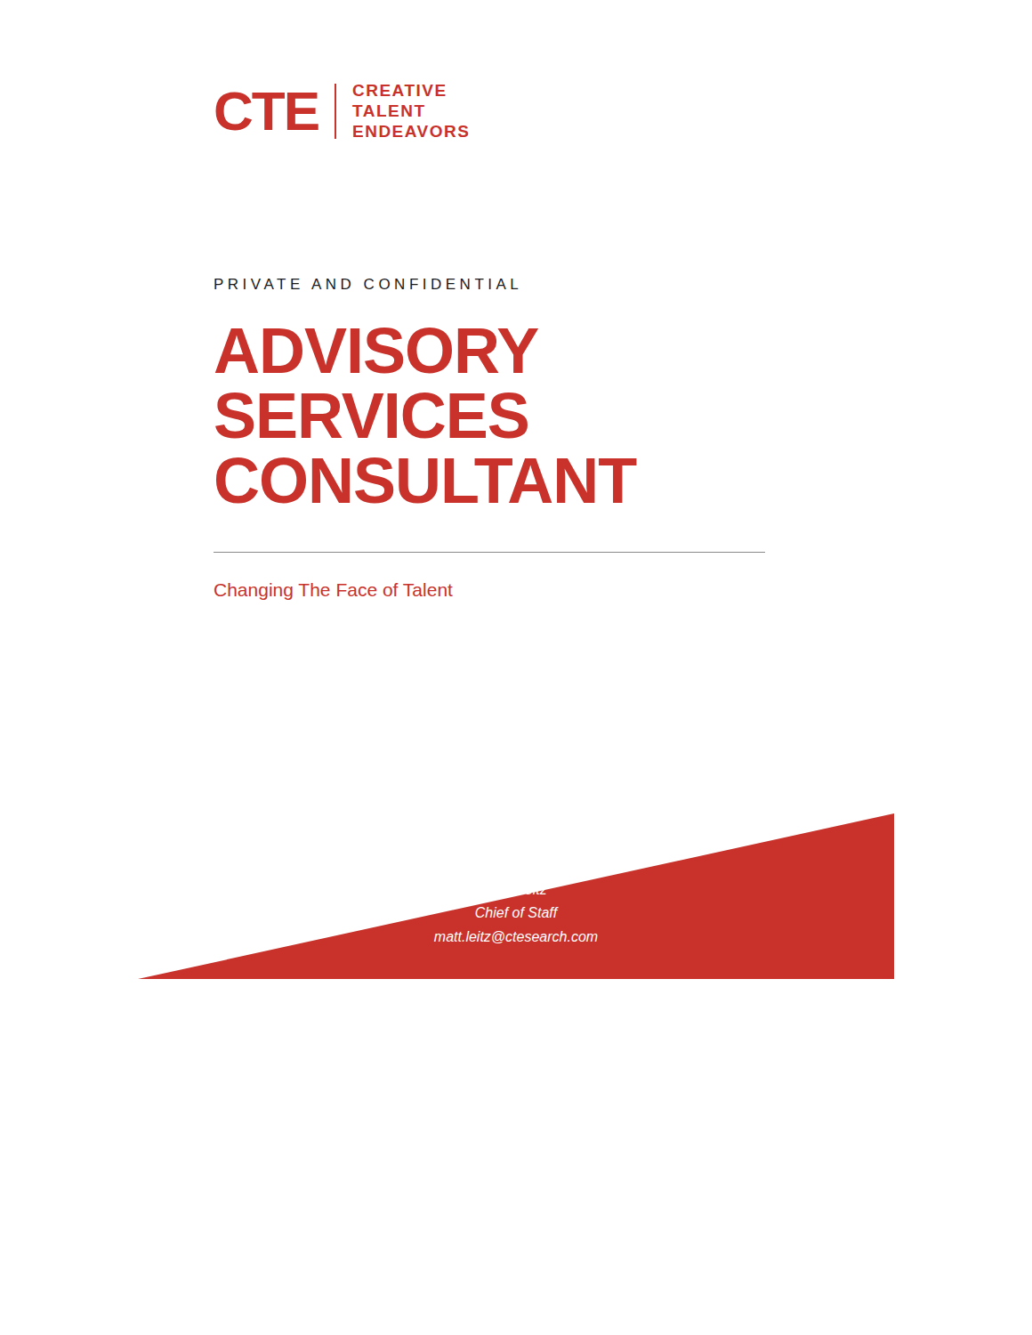CTE Creative
Talent
Endeavors
Private and Confidential
Advisory Services Consultant
Changing The Face of Talent
Matt Leitz
Chief of Staff
matt.leitz@ctesearch.com